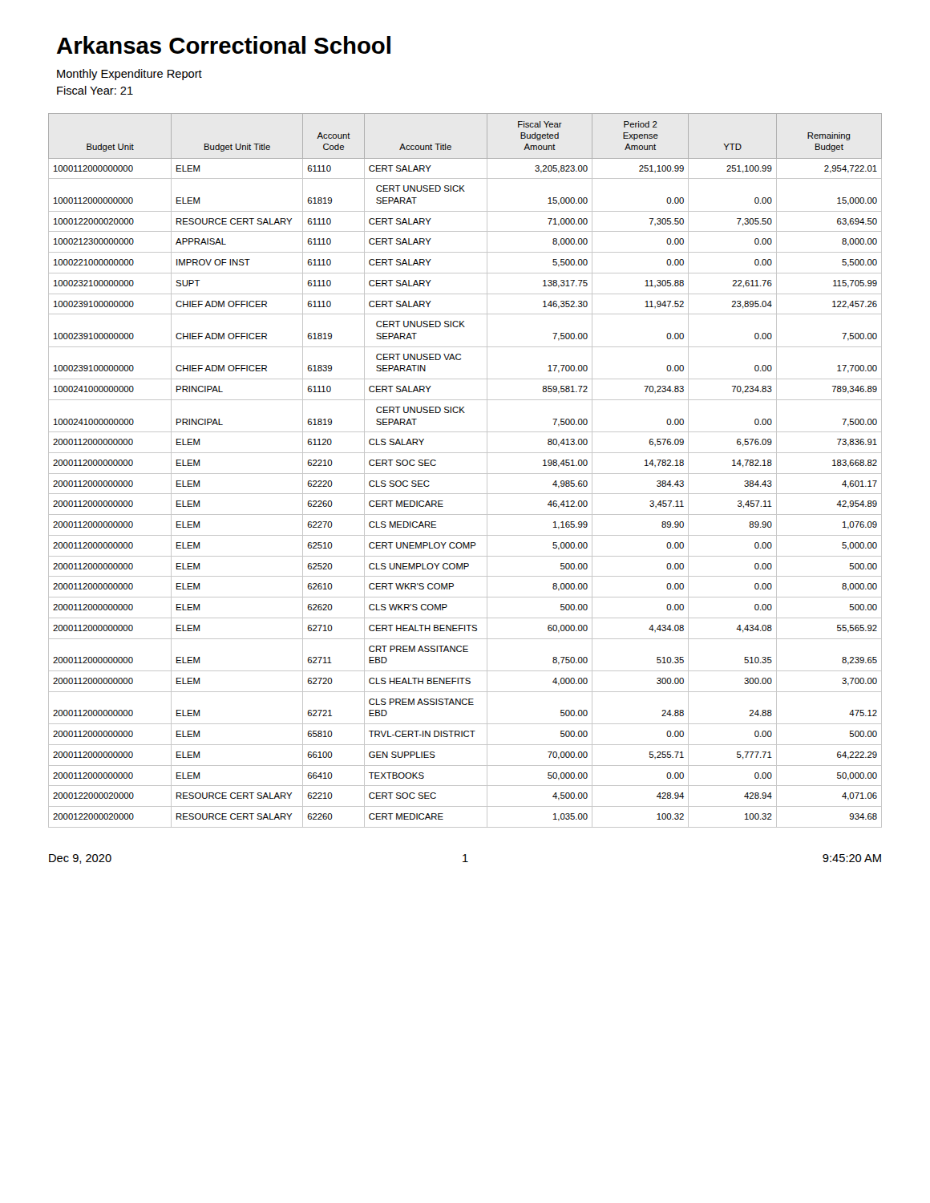Arkansas Correctional School
Monthly Expenditure Report
Fiscal Year: 21
| Budget Unit | Budget Unit Title | Account Code | Account Title | Fiscal Year Budgeted Amount | Period 2 Expense Amount | YTD | Remaining Budget |
| --- | --- | --- | --- | --- | --- | --- | --- |
| 1000112000000000 | ELEM | 61110 | CERT SALARY | 3,205,823.00 | 251,100.99 | 251,100.99 | 2,954,722.01 |
| 1000112000000000 | ELEM | 61819 | CERT UNUSED SICK SEPARAT | 15,000.00 | 0.00 | 0.00 | 15,000.00 |
| 1000122000020000 | RESOURCE CERT SALARY | 61110 | CERT SALARY | 71,000.00 | 7,305.50 | 7,305.50 | 63,694.50 |
| 1000212300000000 | APPRAISAL | 61110 | CERT SALARY | 8,000.00 | 0.00 | 0.00 | 8,000.00 |
| 1000221000000000 | IMPROV OF INST | 61110 | CERT SALARY | 5,500.00 | 0.00 | 0.00 | 5,500.00 |
| 1000232100000000 | SUPT | 61110 | CERT SALARY | 138,317.75 | 11,305.88 | 22,611.76 | 115,705.99 |
| 1000239100000000 | CHIEF ADM OFFICER | 61110 | CERT SALARY | 146,352.30 | 11,947.52 | 23,895.04 | 122,457.26 |
| 1000239100000000 | CHIEF ADM OFFICER | 61819 | CERT UNUSED SICK SEPARAT | 7,500.00 | 0.00 | 0.00 | 7,500.00 |
| 1000239100000000 | CHIEF ADM OFFICER | 61839 | CERT UNUSED VAC SEPARATIN | 17,700.00 | 0.00 | 0.00 | 17,700.00 |
| 1000241000000000 | PRINCIPAL | 61110 | CERT SALARY | 859,581.72 | 70,234.83 | 70,234.83 | 789,346.89 |
| 1000241000000000 | PRINCIPAL | 61819 | CERT UNUSED SICK SEPARAT | 7,500.00 | 0.00 | 0.00 | 7,500.00 |
| 2000112000000000 | ELEM | 61120 | CLS SALARY | 80,413.00 | 6,576.09 | 6,576.09 | 73,836.91 |
| 2000112000000000 | ELEM | 62210 | CERT SOC SEC | 198,451.00 | 14,782.18 | 14,782.18 | 183,668.82 |
| 2000112000000000 | ELEM | 62220 | CLS SOC SEC | 4,985.60 | 384.43 | 384.43 | 4,601.17 |
| 2000112000000000 | ELEM | 62260 | CERT MEDICARE | 46,412.00 | 3,457.11 | 3,457.11 | 42,954.89 |
| 2000112000000000 | ELEM | 62270 | CLS MEDICARE | 1,165.99 | 89.90 | 89.90 | 1,076.09 |
| 2000112000000000 | ELEM | 62510 | CERT UNEMPLOY COMP | 5,000.00 | 0.00 | 0.00 | 5,000.00 |
| 2000112000000000 | ELEM | 62520 | CLS UNEMPLOY COMP | 500.00 | 0.00 | 0.00 | 500.00 |
| 2000112000000000 | ELEM | 62610 | CERT WKR'S COMP | 8,000.00 | 0.00 | 0.00 | 8,000.00 |
| 2000112000000000 | ELEM | 62620 | CLS WKR'S COMP | 500.00 | 0.00 | 0.00 | 500.00 |
| 2000112000000000 | ELEM | 62710 | CERT HEALTH BENEFITS | 60,000.00 | 4,434.08 | 4,434.08 | 55,565.92 |
| 2000112000000000 | ELEM | 62711 | CRT PREM ASSITANCE EBD | 8,750.00 | 510.35 | 510.35 | 8,239.65 |
| 2000112000000000 | ELEM | 62720 | CLS HEALTH BENEFITS | 4,000.00 | 300.00 | 300.00 | 3,700.00 |
| 2000112000000000 | ELEM | 62721 | CLS PREM ASSISTANCE EBD | 500.00 | 24.88 | 24.88 | 475.12 |
| 2000112000000000 | ELEM | 65810 | TRVL-CERT-IN DISTRICT | 500.00 | 0.00 | 0.00 | 500.00 |
| 2000112000000000 | ELEM | 66100 | GEN SUPPLIES | 70,000.00 | 5,255.71 | 5,777.71 | 64,222.29 |
| 2000112000000000 | ELEM | 66410 | TEXTBOOKS | 50,000.00 | 0.00 | 0.00 | 50,000.00 |
| 2000122000020000 | RESOURCE CERT SALARY | 62210 | CERT SOC SEC | 4,500.00 | 428.94 | 428.94 | 4,071.06 |
| 2000122000020000 | RESOURCE CERT SALARY | 62260 | CERT MEDICARE | 1,035.00 | 100.32 | 100.32 | 934.68 |
Dec 9, 2020
1
9:45:20 AM